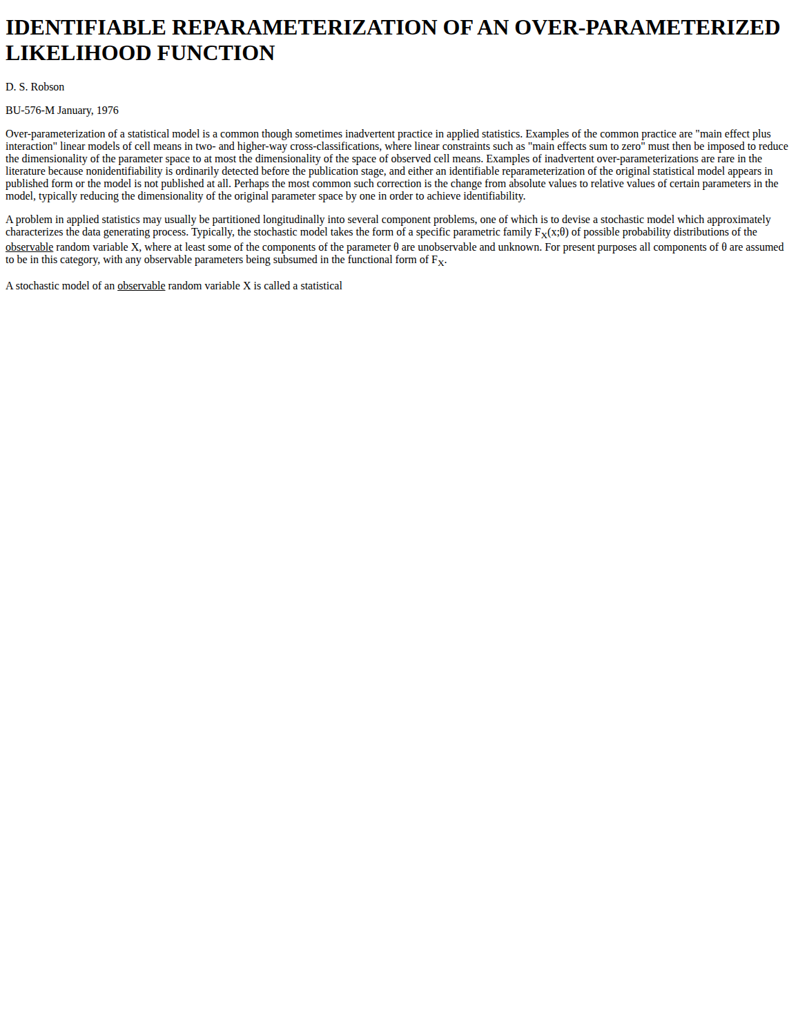IDENTIFIABLE REPARAMETERIZATION OF AN OVER-PARAMETERIZED LIKELIHOOD FUNCTION
D. S. Robson
BU-576-M January, 1976
Over-parameterization of a statistical model is a common though sometimes inadvertent practice in applied statistics. Examples of the common practice are "main effect plus interaction" linear models of cell means in two- and higher-way cross-classifications, where linear constraints such as "main effects sum to zero" must then be imposed to reduce the dimensionality of the parameter space to at most the dimensionality of the space of observed cell means. Examples of inadvertent over-parameterizations are rare in the literature because nonidentifiability is ordinarily detected before the publication stage, and either an identifiable reparameterization of the original statistical model appears in published form or the model is not published at all. Perhaps the most common such correction is the change from absolute values to relative values of certain parameters in the model, typically reducing the dimensionality of the original parameter space by one in order to achieve identifiability.
A problem in applied statistics may usually be partitioned longitudinally into several component problems, one of which is to devise a stochastic model which approximately characterizes the data generating process. Typically, the stochastic model takes the form of a specific parametric family FX(x;θ) of possible probability distributions of the observable random variable X, where at least some of the components of the parameter θ are unobservable and unknown. For present purposes all components of θ are assumed to be in this category, with any observable parameters being subsumed in the functional form of FX.
A stochastic model of an observable random variable X is called a statistical